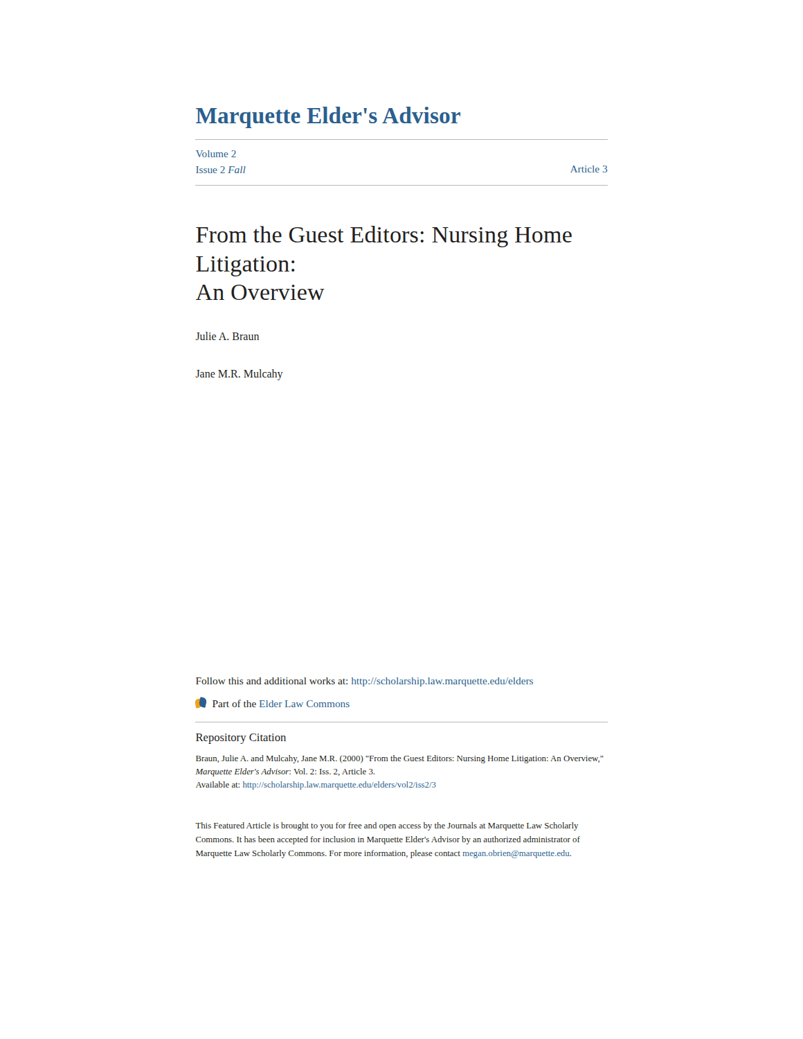Marquette Elder's Advisor
Volume 2
Issue 2 Fall
Article 3
From the Guest Editors: Nursing Home Litigation:
An Overview
Julie A. Braun
Jane M.R. Mulcahy
Follow this and additional works at: http://scholarship.law.marquette.edu/elders
Part of the Elder Law Commons
Repository Citation
Braun, Julie A. and Mulcahy, Jane M.R. (2000) "From the Guest Editors: Nursing Home Litigation: An Overview," Marquette Elder's Advisor: Vol. 2: Iss. 2, Article 3.
Available at: http://scholarship.law.marquette.edu/elders/vol2/iss2/3
This Featured Article is brought to you for free and open access by the Journals at Marquette Law Scholarly Commons. It has been accepted for inclusion in Marquette Elder's Advisor by an authorized administrator of Marquette Law Scholarly Commons. For more information, please contact megan.obrien@marquette.edu.